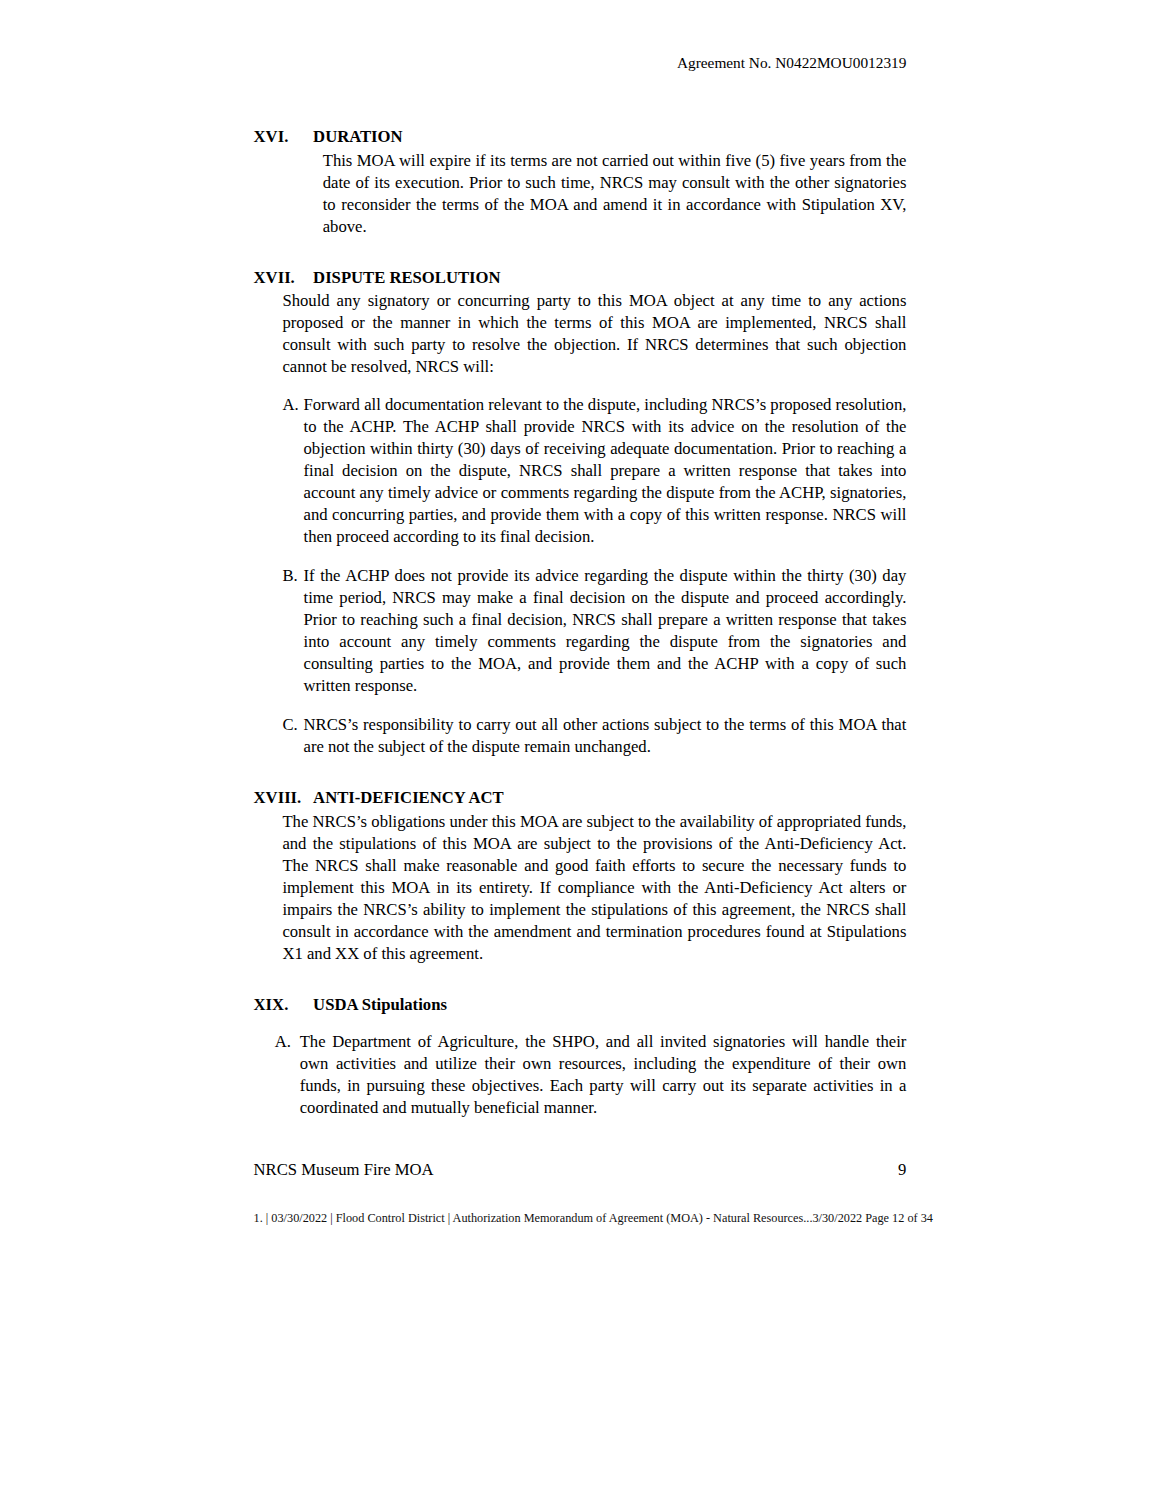Agreement No. N0422MOU0012319
XVI.
DURATION
This MOA will expire if its terms are not carried out within five (5) five years from the date of its execution. Prior to such time, NRCS may consult with the other signatories to reconsider the terms of the MOA and amend it in accordance with Stipulation XV, above.
XVII.
DISPUTE RESOLUTION
Should any signatory or concurring party to this MOA object at any time to any actions proposed or the manner in which the terms of this MOA are implemented, NRCS shall consult with such party to resolve the objection. If NRCS determines that such objection cannot be resolved, NRCS will:
A. Forward all documentation relevant to the dispute, including NRCS’s proposed resolution, to the ACHP. The ACHP shall provide NRCS with its advice on the resolution of the objection within thirty (30) days of receiving adequate documentation. Prior to reaching a final decision on the dispute, NRCS shall prepare a written response that takes into account any timely advice or comments regarding the dispute from the ACHP, signatories, and concurring parties, and provide them with a copy of this written response. NRCS will then proceed according to its final decision.
B. If the ACHP does not provide its advice regarding the dispute within the thirty (30) day time period, NRCS may make a final decision on the dispute and proceed accordingly. Prior to reaching such a final decision, NRCS shall prepare a written response that takes into account any timely comments regarding the dispute from the signatories and consulting parties to the MOA, and provide them and the ACHP with a copy of such written response.
C. NRCS’s responsibility to carry out all other actions subject to the terms of this MOA that are not the subject of the dispute remain unchanged.
XVIII.
ANTI-DEFICIENCY ACT
The NRCS’s obligations under this MOA are subject to the availability of appropriated funds, and the stipulations of this MOA are subject to the provisions of the Anti-Deficiency Act. The NRCS shall make reasonable and good faith efforts to secure the necessary funds to implement this MOA in its entirety. If compliance with the Anti-Deficiency Act alters or impairs the NRCS’s ability to implement the stipulations of this agreement, the NRCS shall consult in accordance with the amendment and termination procedures found at Stipulations X1 and XX of this agreement.
XIX.
USDA Stipulations
A. The Department of Agriculture, the SHPO, and all invited signatories will handle their own activities and utilize their own resources, including the expenditure of their own funds, in pursuing these objectives. Each party will carry out its separate activities in a coordinated and mutually beneficial manner.
NRCS Museum Fire MOA
9
1. | 03/30/2022 | Flood Control District | Authorization Memorandum of Agreement (MOA) - Natural Resources...
3/30/2022 Page 12 of 34